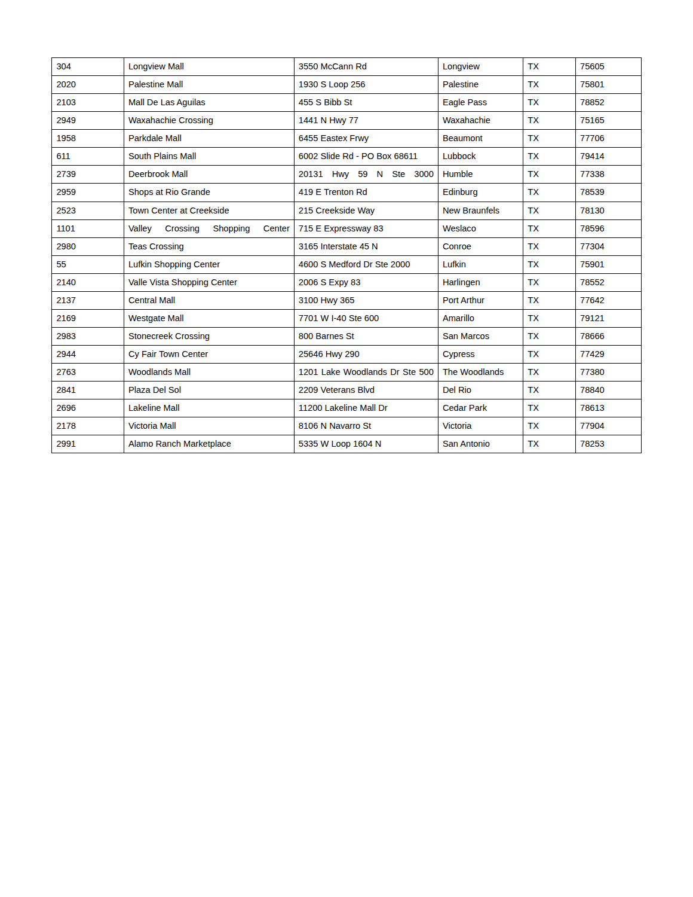| 304 | Longview Mall | 3550 McCann Rd | Longview | TX | 75605 |
| 2020 | Palestine Mall | 1930 S Loop 256 | Palestine | TX | 75801 |
| 2103 | Mall De Las Aguilas | 455 S Bibb St | Eagle Pass | TX | 78852 |
| 2949 | Waxahachie Crossing | 1441 N Hwy 77 | Waxahachie | TX | 75165 |
| 1958 | Parkdale Mall | 6455 Eastex Frwy | Beaumont | TX | 77706 |
| 611 | South Plains Mall | 6002 Slide Rd - PO Box 68611 | Lubbock | TX | 79414 |
| 2739 | Deerbrook Mall | 20131 Hwy 59 N Ste 3000 | Humble | TX | 77338 |
| 2959 | Shops at Rio Grande | 419 E Trenton Rd | Edinburg | TX | 78539 |
| 2523 | Town Center at Creekside | 215 Creekside Way | New Braunfels | TX | 78130 |
| 1101 | Valley Crossing Shopping Center | 715 E Expressway 83 | Weslaco | TX | 78596 |
| 2980 | Teas Crossing | 3165 Interstate 45 N | Conroe | TX | 77304 |
| 55 | Lufkin Shopping Center | 4600 S Medford Dr Ste 2000 | Lufkin | TX | 75901 |
| 2140 | Valle Vista Shopping Center | 2006 S Expy 83 | Harlingen | TX | 78552 |
| 2137 | Central Mall | 3100 Hwy 365 | Port Arthur | TX | 77642 |
| 2169 | Westgate Mall | 7701 W I-40 Ste 600 | Amarillo | TX | 79121 |
| 2983 | Stonecreek Crossing | 800 Barnes St | San Marcos | TX | 78666 |
| 2944 | Cy Fair Town Center | 25646 Hwy 290 | Cypress | TX | 77429 |
| 2763 | Woodlands Mall | 1201 Lake Woodlands Dr Ste 500 | The Woodlands | TX | 77380 |
| 2841 | Plaza Del Sol | 2209 Veterans Blvd | Del Rio | TX | 78840 |
| 2696 | Lakeline Mall | 11200 Lakeline Mall Dr | Cedar Park | TX | 78613 |
| 2178 | Victoria Mall | 8106 N Navarro St | Victoria | TX | 77904 |
| 2991 | Alamo Ranch Marketplace | 5335 W Loop 1604 N | San Antonio | TX | 78253 |